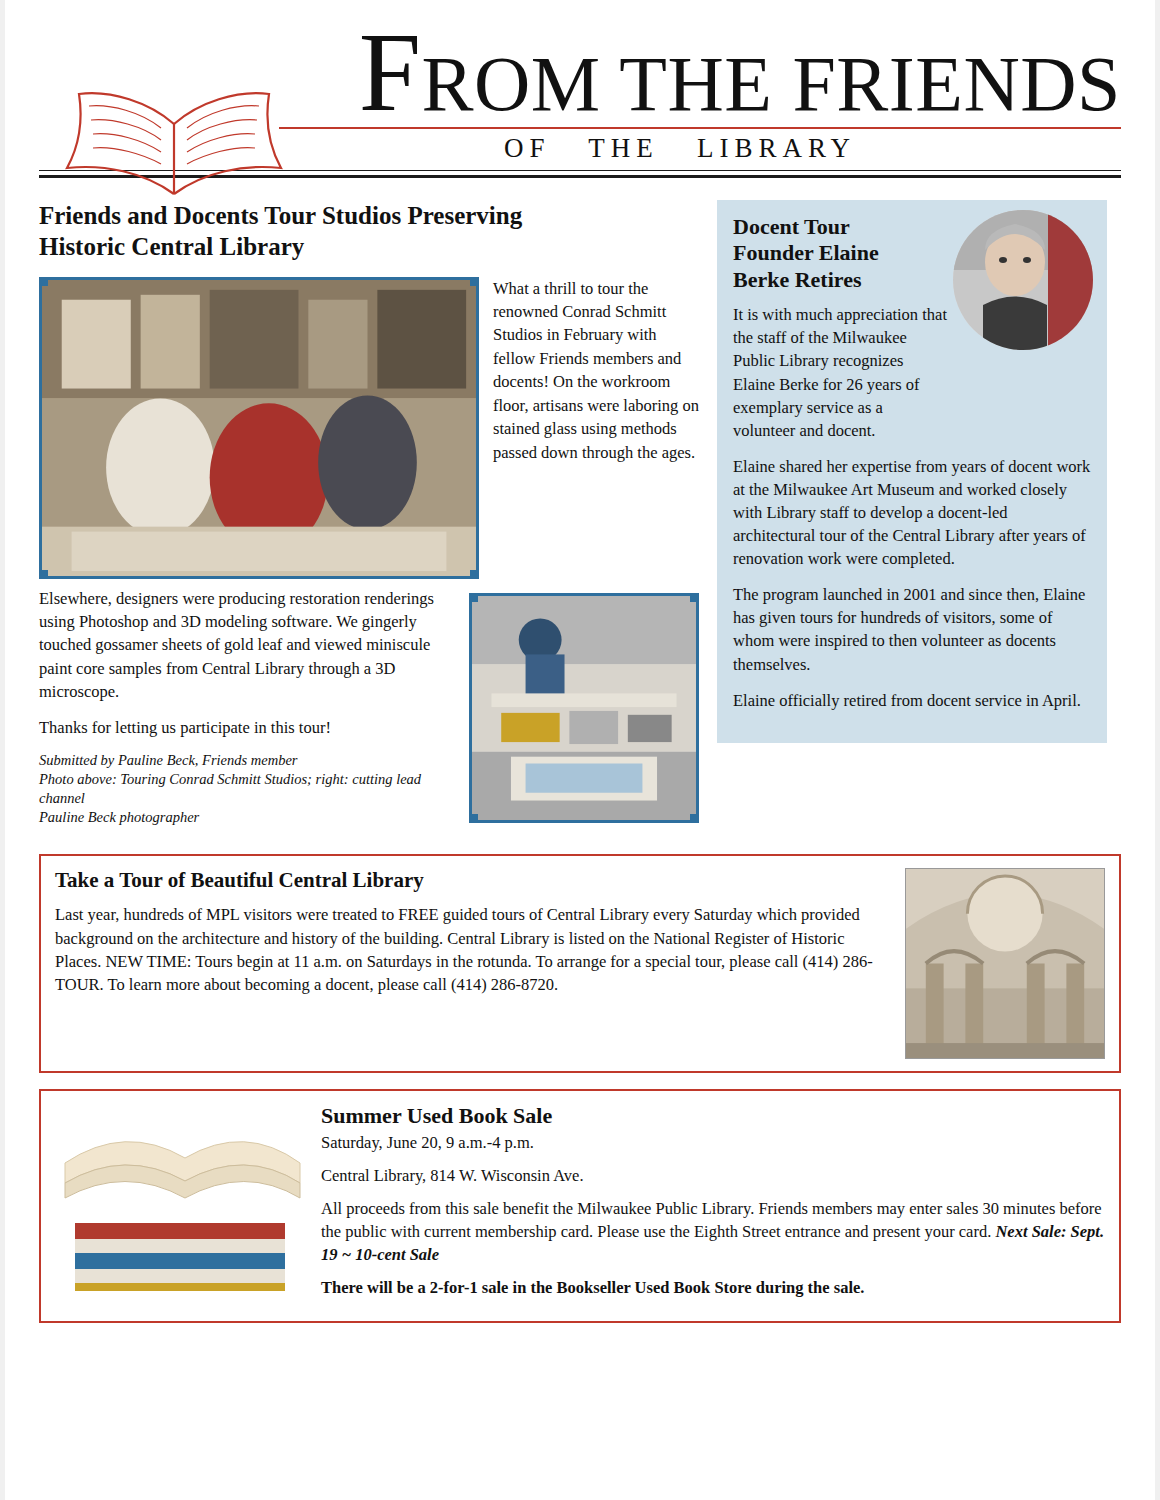FROM THE FRIENDS
OF THE LIBRARY
Friends and Docents Tour Studios Preserving
Historic Central Library
What a thrill to tour the renowned Conrad Schmitt Studios in February with fellow Friends members and docents! On the workroom floor, artisans were laboring on stained glass using methods passed down through the ages.
Elsewhere, designers were producing restoration renderings using Photoshop and 3D modeling software. We gingerly touched gossamer sheets of gold leaf and viewed miniscule paint core samples from Central Library through a 3D microscope.
Thanks for letting us participate in this tour!
Submitted by Pauline Beck, Friends member
Photo above: Touring Conrad Schmitt Studios; right: cutting lead channel
Pauline Beck photographer
Docent Tour
Founder Elaine
Berke Retires
It is with much appreciation that the staff of the Milwaukee Public Library recognizes Elaine Berke for 26 years of exemplary service as a volunteer and docent.
Elaine shared her expertise from years of docent work at the Milwaukee Art Museum and worked closely with Library staff to develop a docent-led architectural tour of the Central Library after years of renovation work were completed.
The program launched in 2001 and since then, Elaine has given tours for hundreds of visitors, some of whom were inspired to then volunteer as docents themselves.
Elaine officially retired from docent service in April.
Take a Tour of Beautiful Central Library
Last year, hundreds of MPL visitors were treated to FREE guided tours of Central Library every Saturday which provided background on the architecture and history of the building. Central Library is listed on the National Register of Historic Places. NEW TIME: Tours begin at 11 a.m. on Saturdays in the rotunda. To arrange for a special tour, please call (414) 286-TOUR. To learn more about becoming a docent, please call (414) 286-8720.
Summer Used Book Sale
Saturday, June 20, 9 a.m.-4 p.m.
Central Library, 814 W. Wisconsin Ave.
All proceeds from this sale benefit the Milwaukee Public Library. Friends members may enter sales 30 minutes before the public with current membership card. Please use the Eighth Street entrance and present your card. Next Sale: Sept. 19 ~ 10-cent Sale
There will be a 2-for-1 sale in the Bookseller Used Book Store during the sale.